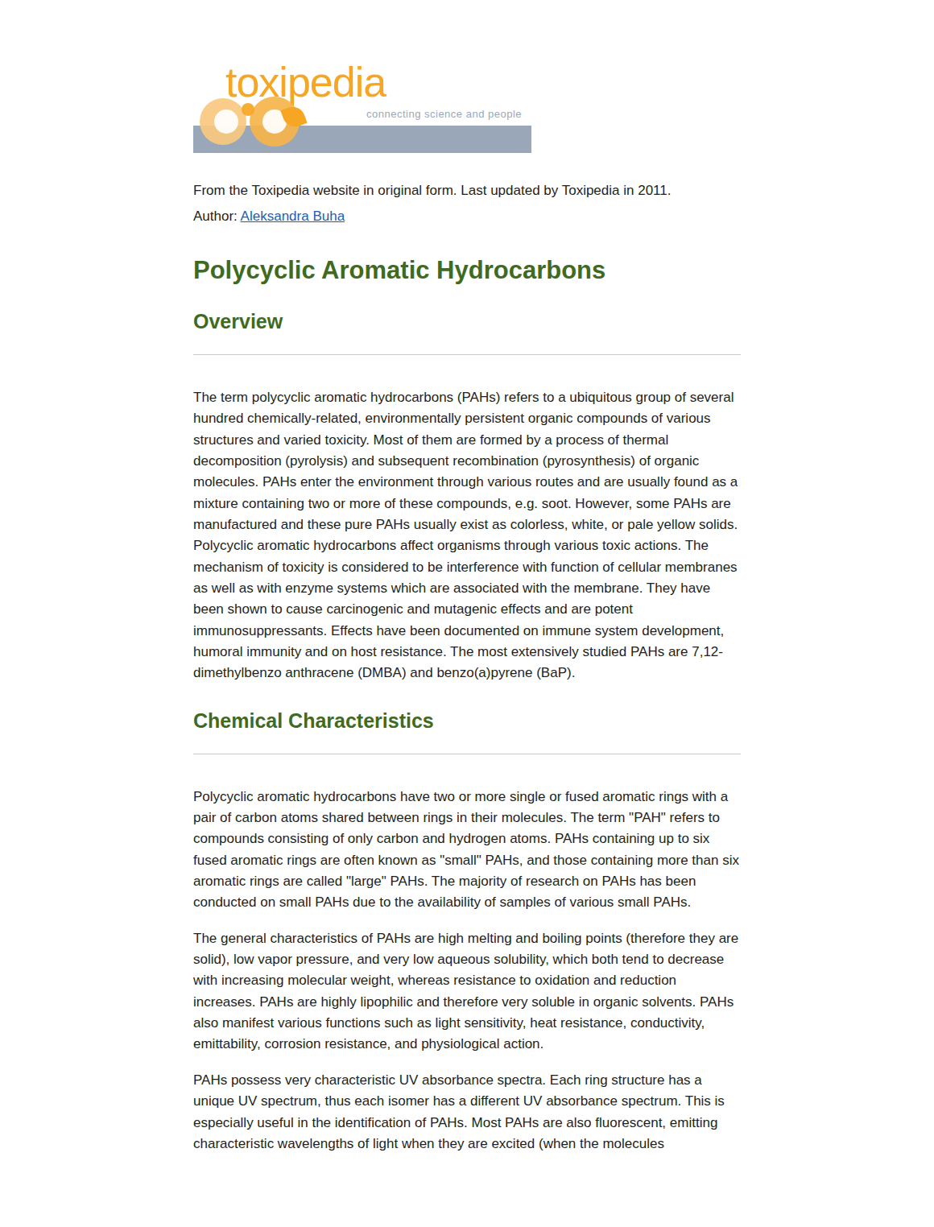toxipedia
connecting science and people
From the Toxipedia website in original form. Last updated by Toxipedia in 2011.
Author: Aleksandra Buha
Polycyclic Aromatic Hydrocarbons
Overview
The term polycyclic aromatic hydrocarbons (PAHs) refers to a ubiquitous group of several hundred chemically-related, environmentally persistent organic compounds of various structures and varied toxicity. Most of them are formed by a process of thermal decomposition (pyrolysis) and subsequent recombination (pyrosynthesis) of organic molecules. PAHs enter the environment through various routes and are usually found as a mixture containing two or more of these compounds, e.g. soot. However, some PAHs are manufactured and these pure PAHs usually exist as colorless, white, or pale yellow solids. Polycyclic aromatic hydrocarbons affect organisms through various toxic actions. The mechanism of toxicity is considered to be interference with function of cellular membranes as well as with enzyme systems which are associated with the membrane. They have been shown to cause carcinogenic and mutagenic effects and are potent immunosuppressants. Effects have been documented on immune system development, humoral immunity and on host resistance. The most extensively studied PAHs are 7,12-dimethylbenzo anthracene (DMBA) and benzo(a)pyrene (BaP).
Chemical Characteristics
Polycyclic aromatic hydrocarbons have two or more single or fused aromatic rings with a pair of carbon atoms shared between rings in their molecules. The term "PAH" refers to compounds consisting of only carbon and hydrogen atoms. PAHs containing up to six fused aromatic rings are often known as "small" PAHs, and those containing more than six aromatic rings are called "large" PAHs. The majority of research on PAHs has been conducted on small PAHs due to the availability of samples of various small PAHs.
The general characteristics of PAHs are high melting and boiling points (therefore they are solid), low vapor pressure, and very low aqueous solubility, which both tend to decrease with increasing molecular weight, whereas resistance to oxidation and reduction increases. PAHs are highly lipophilic and therefore very soluble in organic solvents. PAHs also manifest various functions such as light sensitivity, heat resistance, conductivity, emittability, corrosion resistance, and physiological action.
PAHs possess very characteristic UV absorbance spectra. Each ring structure has a unique UV spectrum, thus each isomer has a different UV absorbance spectrum. This is especially useful in the identification of PAHs. Most PAHs are also fluorescent, emitting characteristic wavelengths of light when they are excited (when the molecules